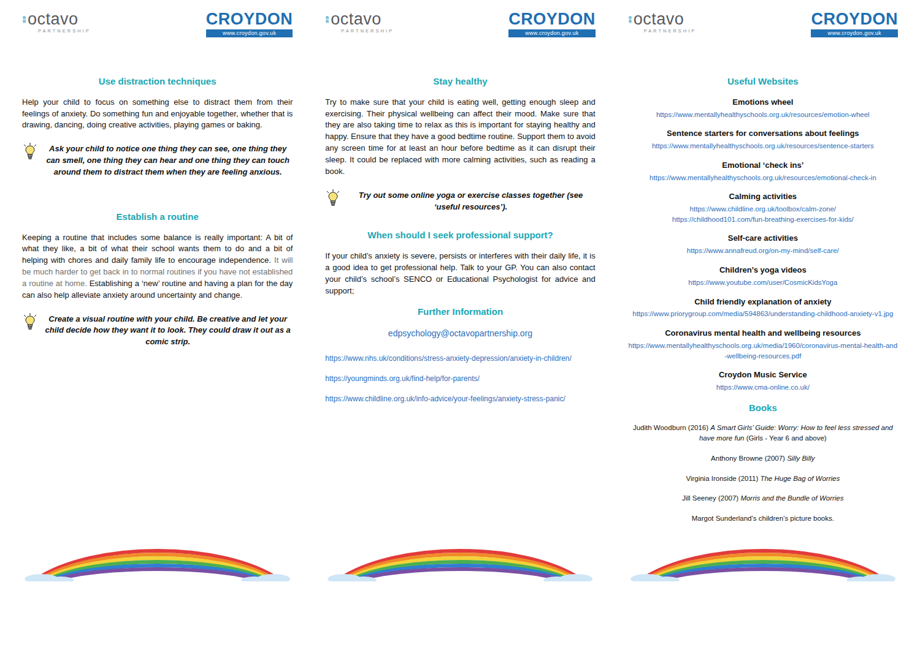octavo PARTNERSHIP
CROYDON www.croydon.gov.uk
Use distraction techniques
Help your child to focus on something else to distract them from their feelings of anxiety. Do something fun and enjoyable together, whether that is drawing, dancing, doing creative activities, playing games or baking.
Ask your child to notice one thing they can see, one thing they can smell, one thing they can hear and one thing they can touch around them to distract them when they are feeling anxious.
Establish a routine
Keeping a routine that includes some balance is really important: A bit of what they like, a bit of what their school wants them to do and a bit of helping with chores and daily family life to encourage independence. It will be much harder to get back in to normal routines if you have not established a routine at home. Establishing a ‘new’ routine and having a plan for the day can also help alleviate anxiety around uncertainty and change.
Create a visual routine with your child. Be creative and let your child decide how they want it to look. They could draw it out as a comic strip.
octavo PARTNERSHIP
CROYDON www.croydon.gov.uk
Stay healthy
Try to make sure that your child is eating well, getting enough sleep and exercising. Their physical wellbeing can affect their mood. Make sure that they are also taking time to relax as this is important for staying healthy and happy. Ensure that they have a good bedtime routine. Support them to avoid any screen time for at least an hour before bedtime as it can disrupt their sleep. It could be replaced with more calming activities, such as reading a book.
Try out some online yoga or exercise classes together (see ‘useful resources’).
When should I seek professional support?
If your child’s anxiety is severe, persists or interferes with their daily life, it is a good idea to get professional help. Talk to your GP. You can also contact your child’s school’s SENCO or Educational Psychologist for advice and support;
Further Information
edpsychology@octavopartnership.org
https://www.nhs.uk/conditions/stress-anxiety-depression/anxiety-in-children/
https://youngminds.org.uk/find-help/for-parents/
https://www.childline.org.uk/info-advice/your-feelings/anxiety-stress-panic/
octavo PARTNERSHIP
CROYDON www.croydon.gov.uk
Useful Websites
Emotions wheel
https://www.mentallyhealthyschools.org.uk/resources/emotion-wheel
Sentence starters for conversations about feelings
https://www.mentallyhealthyschools.org.uk/resources/sentence-starters
Emotional ‘check ins’
https://www.mentallyhealthyschools.org.uk/resources/emotional-check-in
Calming activities
https://www.childline.org.uk/toolbox/calm-zone/
https://childhood101.com/fun-breathing-exercises-for-kids/
Self-care activities
https://www.annafreud.org/on-my-mind/self-care/
Children’s yoga videos
https://www.youtube.com/user/CosmicKidsYoga
Child friendly explanation of anxiety
https://www.priorygroup.com/media/594863/understanding-childhood-anxiety-v1.jpg
Coronavirus mental health and wellbeing resources
https://www.mentallyhealthyschools.org.uk/media/1960/coronavirus-mental-health-and-wellbeing-resources.pdf
Croydon Music Service
https://www.cma-online.co.uk/
Books
Judith Woodburn (2016) A Smart Girls’ Guide: Worry: How to feel less stressed and have more fun (Girls - Year 6 and above)
Anthony Browne (2007) Silly Billy
Virginia Ironside (2011) The Huge Bag of Worries
Jill Seeney (2007) Morris and the Bundle of Worries
Margot Sunderland’s children’s picture books.